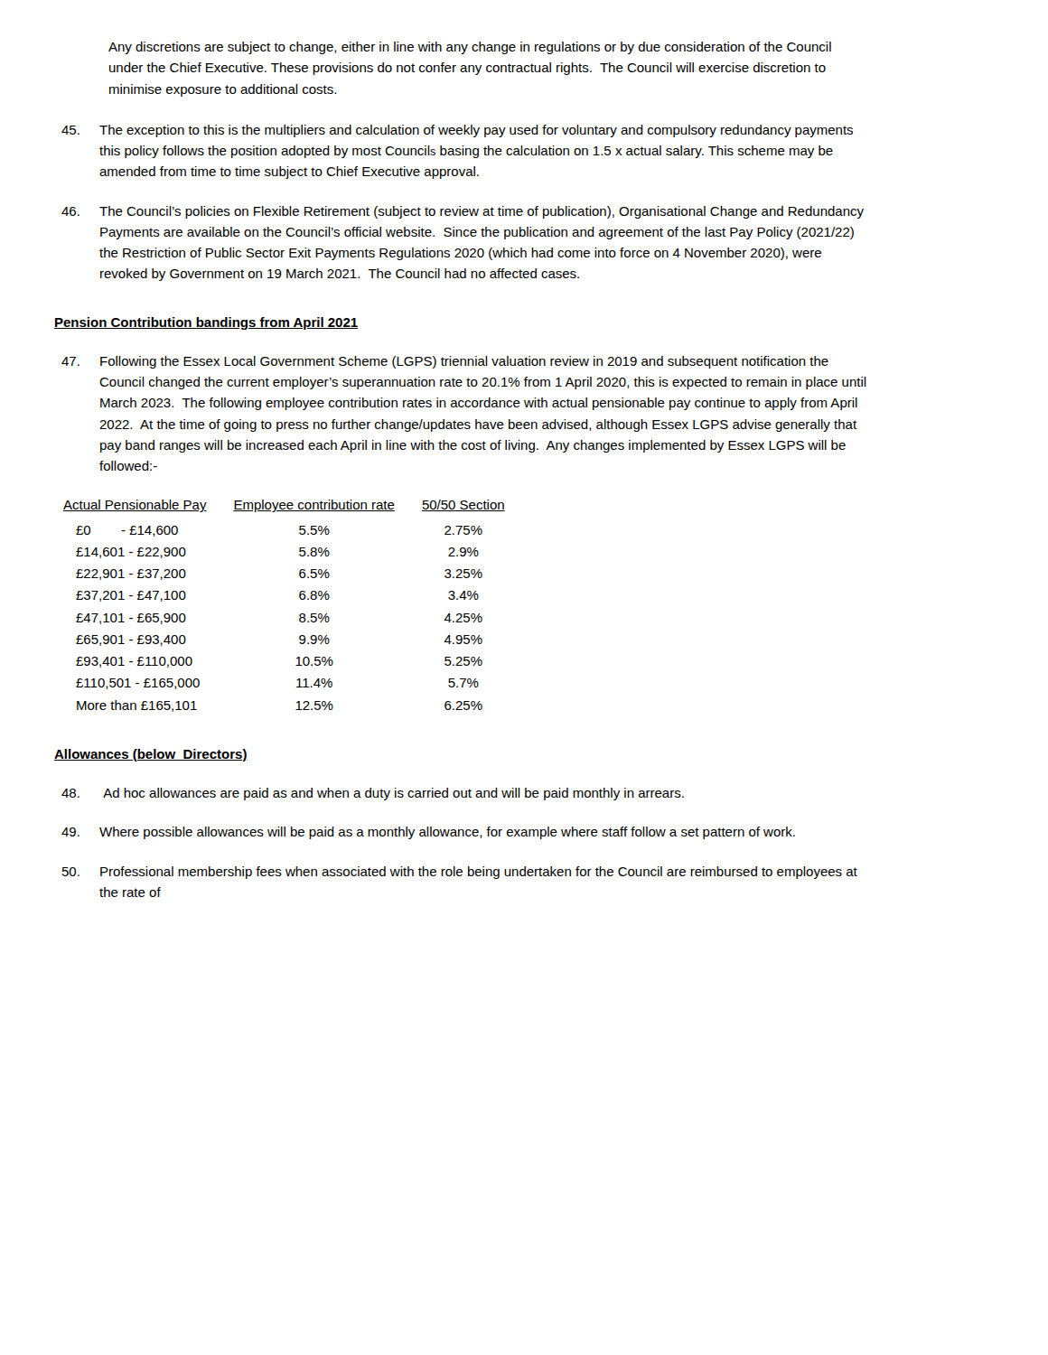Any discretions are subject to change, either in line with any change in regulations or by due consideration of the Council under the Chief Executive. These provisions do not confer any contractual rights. The Council will exercise discretion to minimise exposure to additional costs.
45.
The exception to this is the multipliers and calculation of weekly pay used for voluntary and compulsory redundancy payments this policy follows the position adopted by most Councils basing the calculation on 1.5 x actual salary. This scheme may be amended from time to time subject to Chief Executive approval.
46.
The Council’s policies on Flexible Retirement (subject to review at time of publication), Organisational Change and Redundancy Payments are available on the Council’s official website. Since the publication and agreement of the last Pay Policy (2021/22) the Restriction of Public Sector Exit Payments Regulations 2020 (which had come into force on 4 November 2020), were revoked by Government on 19 March 2021. The Council had no affected cases.
Pension Contribution bandings from April 2021
47.
Following the Essex Local Government Scheme (LGPS) triennial valuation review in 2019 and subsequent notification the Council changed the current employer’s superannuation rate to 20.1% from 1 April 2020, this is expected to remain in place until March 2023. The following employee contribution rates in accordance with actual pensionable pay continue to apply from April 2022. At the time of going to press no further change/updates have been advised, although Essex LGPS advise generally that pay band ranges will be increased each April in line with the cost of living. Any changes implemented by Essex LGPS will be followed:-
| Actual Pensionable Pay | Employee contribution rate | 50/50 Section |
| --- | --- | --- |
| £0 - £14,600 | 5.5% | 2.75% |
| £14,601 - £22,900 | 5.8% | 2.9% |
| £22,901 - £37,200 | 6.5% | 3.25% |
| £37,201 - £47,100 | 6.8% | 3.4% |
| £47,101 - £65,900 | 8.5% | 4.25% |
| £65,901 - £93,400 | 9.9% | 4.95% |
| £93,401 - £110,000 | 10.5% | 5.25% |
| £110,501 - £165,000 | 11.4% | 5.7% |
| More than £165,101 | 12.5% | 6.25% |
Allowances (below Directors)
48.
Ad hoc allowances are paid as and when a duty is carried out and will be paid monthly in arrears.
49.
Where possible allowances will be paid as a monthly allowance, for example where staff follow a set pattern of work.
50.
Professional membership fees when associated with the role being undertaken for the Council are reimbursed to employees at the rate of